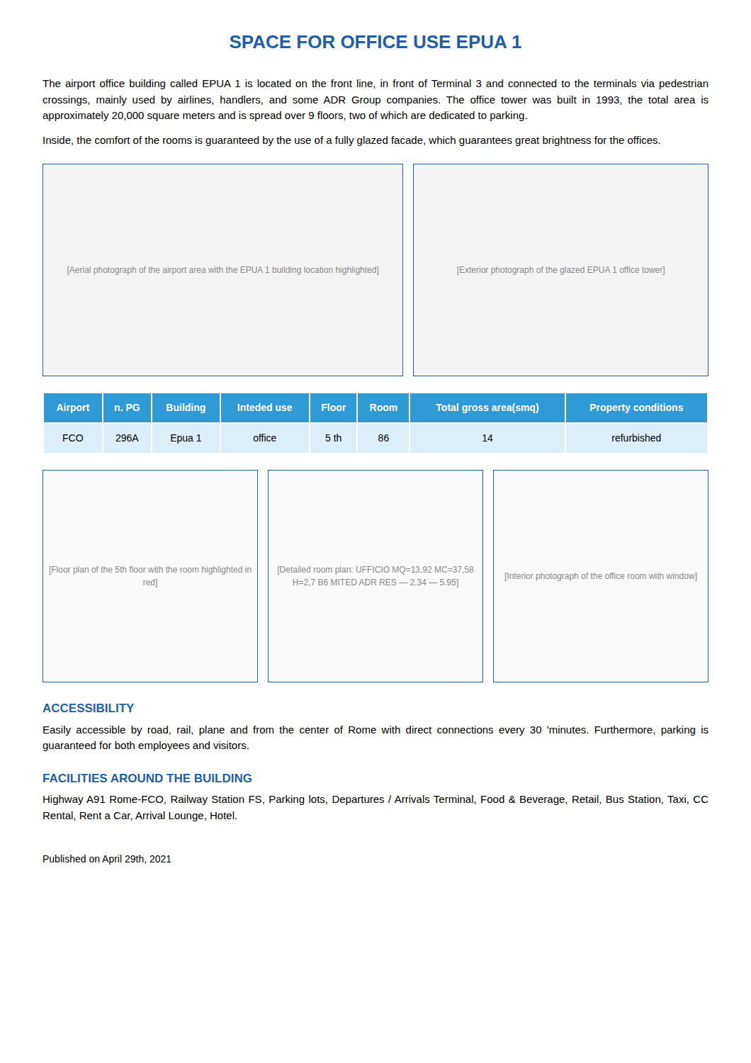SPACE FOR OFFICE USE EPUA 1
The airport office building called EPUA 1 is located on the front line, in front of Terminal 3 and connected to the terminals via pedestrian crossings, mainly used by airlines, handlers, and some ADR Group companies. The office tower was built in 1993, the total area is approximately 20,000 square meters and is spread over 9 floors, two of which are dedicated to parking.
Inside, the comfort of the rooms is guaranteed by the use of a fully glazed facade, which guarantees great brightness for the offices.
[Aerial photograph of the airport area with the EPUA 1 building location highlighted]
[Exterior photograph of the glazed EPUA 1 office tower]
| Airport | n. PG | Building | Inteded use | Floor | Room | Total gross area(smq) | Property conditions |
| --- | --- | --- | --- | --- | --- | --- | --- |
| FCO | 296A | Epua 1 | office | 5 th | 86 | 14 | refurbished |
[Floor plan of the 5th floor with the room highlighted in red]
[Detailed room plan: UFFICIO MQ=13,92 MC=37,58 H=2,7 B6 MITED ADR RES — 2.34 — 5.95]
[Interior photograph of the office room with window]
ACCESSIBILITY
Easily accessible by road, rail, plane and from the center of Rome with direct connections every 30 'minutes. Furthermore, parking is guaranteed for both employees and visitors.
FACILITIES AROUND THE BUILDING
Highway A91 Rome-FCO, Railway Station FS, Parking lots, Departures / Arrivals Terminal, Food & Beverage, Retail, Bus Station, Taxi, CC Rental, Rent a Car, Arrival Lounge, Hotel.
Published on April 29th, 2021